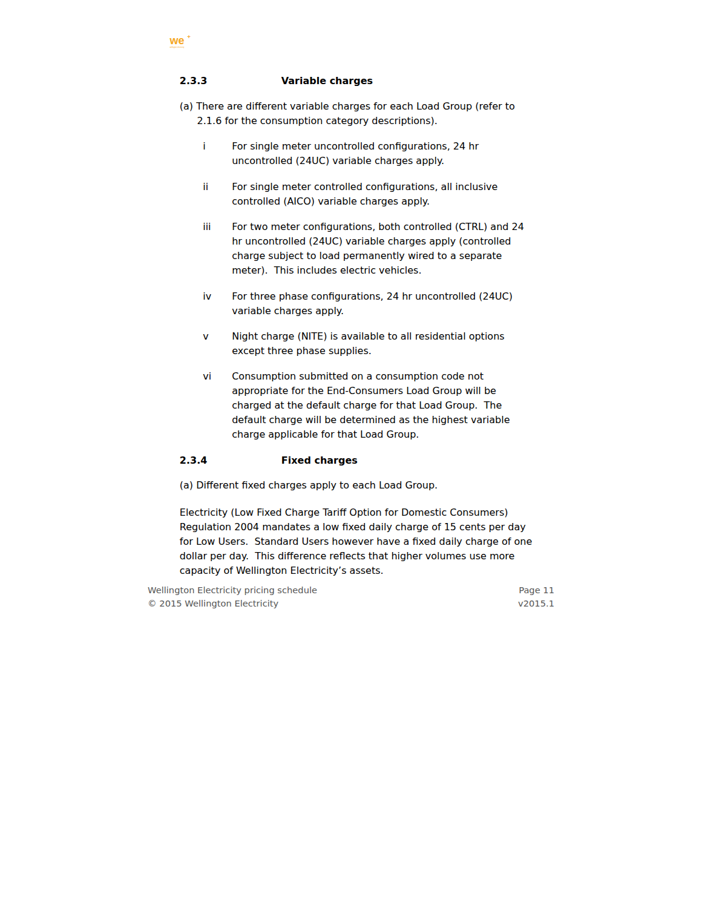we + wellington electricity
2.3.3 Variable charges
(a) There are different variable charges for each Load Group (refer to 2.1.6 for the consumption category descriptions).
i For single meter uncontrolled configurations, 24 hr uncontrolled (24UC) variable charges apply.
ii For single meter controlled configurations, all inclusive controlled (AICO) variable charges apply.
iii For two meter configurations, both controlled (CTRL) and 24 hr uncontrolled (24UC) variable charges apply (controlled charge subject to load permanently wired to a separate meter). This includes electric vehicles.
iv For three phase configurations, 24 hr uncontrolled (24UC) variable charges apply.
v Night charge (NITE) is available to all residential options except three phase supplies.
vi Consumption submitted on a consumption code not appropriate for the End-Consumers Load Group will be charged at the default charge for that Load Group. The default charge will be determined as the highest variable charge applicable for that Load Group.
2.3.4 Fixed charges
(a) Different fixed charges apply to each Load Group.
Electricity (Low Fixed Charge Tariff Option for Domestic Consumers) Regulation 2004 mandates a low fixed daily charge of 15 cents per day for Low Users. Standard Users however have a fixed daily charge of one dollar per day. This difference reflects that higher volumes use more capacity of Wellington Electricity’s assets.
Wellington Electricity pricing schedule © 2015 Wellington Electricity
Page 11 v2015.1